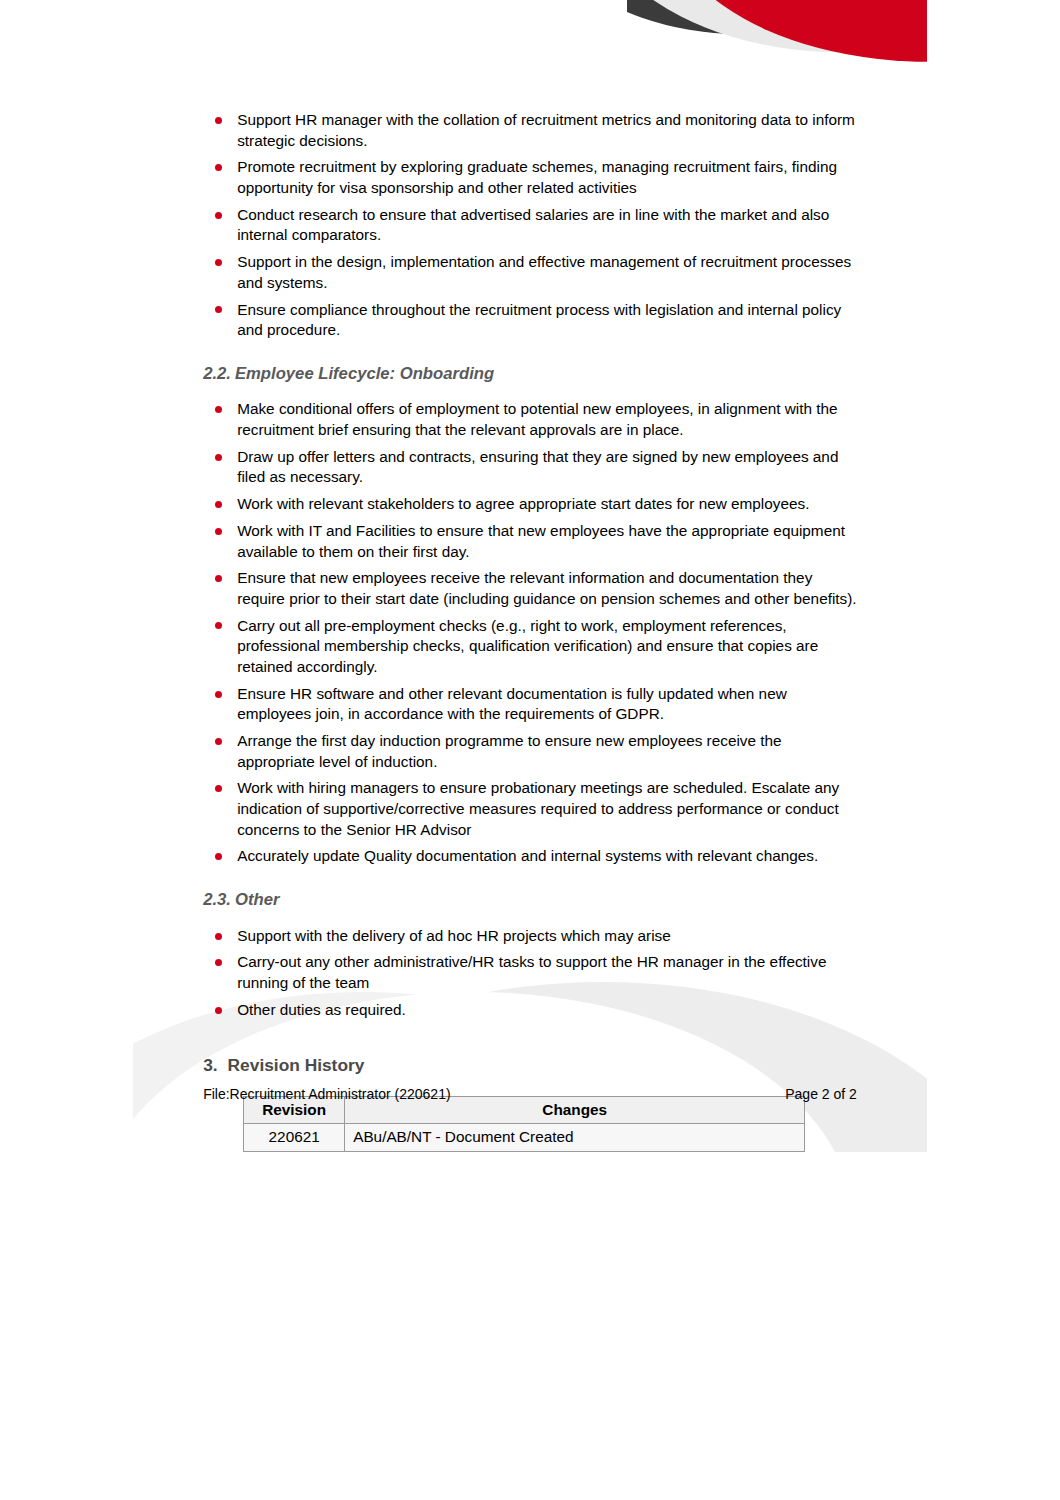Support HR manager with the collation of recruitment metrics and monitoring data to inform strategic decisions.
Promote recruitment by exploring graduate schemes, managing recruitment fairs, finding opportunity for visa sponsorship and other related activities
Conduct research to ensure that advertised salaries are in line with the market and also internal comparators.
Support in the design, implementation and effective management of recruitment processes and systems.
Ensure compliance throughout the recruitment process with legislation and internal policy and procedure.
2.2. Employee Lifecycle: Onboarding
Make conditional offers of employment to potential new employees, in alignment with the recruitment brief ensuring that the relevant approvals are in place.
Draw up offer letters and contracts, ensuring that they are signed by new employees and filed as necessary.
Work with relevant stakeholders to agree appropriate start dates for new employees.
Work with IT and Facilities to ensure that new employees have the appropriate equipment available to them on their first day.
Ensure that new employees receive the relevant information and documentation they require prior to their start date (including guidance on pension schemes and other benefits).
Carry out all pre-employment checks (e.g., right to work, employment references, professional membership checks, qualification verification) and ensure that copies are retained accordingly.
Ensure HR software and other relevant documentation is fully updated when new employees join, in accordance with the requirements of GDPR.
Arrange the first day induction programme to ensure new employees receive the appropriate level of induction.
Work with hiring managers to ensure probationary meetings are scheduled. Escalate any indication of supportive/corrective measures required to address performance or conduct concerns to the Senior HR Advisor
Accurately update Quality documentation and internal systems with relevant changes.
2.3. Other
Support with the delivery of ad hoc HR projects which may arise
Carry-out any other administrative/HR tasks to support the HR manager in the effective running of the team
Other duties as required.
3. Revision History
| Revision | Changes |
| --- | --- |
| 220621 | ABu/AB/NT - Document Created |
File:Recruitment Administrator (220621) Page 2 of 2